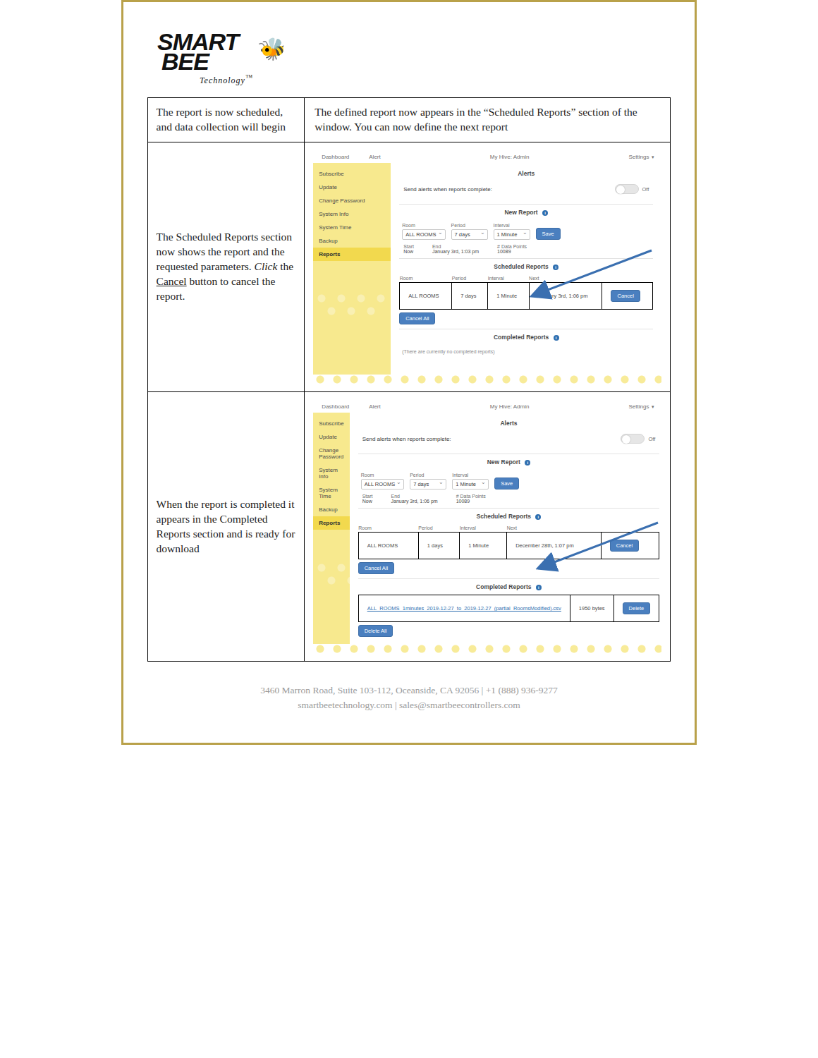Smart Bee
Technology™
🐝
| The report is now scheduled, and data collection will begin | The defined report now appears in the “Scheduled Reports” section of the window. You can now define the next report |
| The Scheduled Reports section now shows the report and the requested parameters. Click the Cancel button to cancel the report. | Dashboard Alert My Hive: Admin Settings ▾ Subscribe Update Change Password System Info System Time Backup Reports Alerts Send alerts when reports complete: Off New Report i Room ALL ROOMS Period 7 days Interval 1 Minute Save Start Now End January 3rd, 1:03 pm # Data Points 10089 Scheduled Reports i / Room / Period / Interval / Next / / / --- / --- / --- / --- / --- / / ALL ROOMS / 7 days / 1 Minute / January 3rd, 1:06 pm / Cancel / Cancel All Completed Reports i (There are currently no completed reports) |
| When the report is completed it appears in the Completed Reports section and is ready for download | Dashboard Alert My Hive: Admin Settings ▾ Subscribe Update Change Password System Info System Time Backup Reports Alerts Send alerts when reports complete: Off New Report i Room ALL ROOMS Period 7 days Interval 1 Minute Save Start Now End January 3rd, 1:06 pm # Data Points 10089 Scheduled Reports i / Room / Period / Interval / Next / / / --- / --- / --- / --- / --- / / ALL ROOMS / 1 days / 1 Minute / December 28th, 1:07 pm / Cancel / Cancel All Completed Reports i / ALL_ROOMS_1minutes_2019-12-27_to_2019-12-27_(partial_RoomsModified).csv / 1950 bytes / Delete / Delete All |
3460 Marron Road, Suite 103-112, Oceanside, CA 92056 | +1 (888) 936-9277
smartbeetechnology.com | sales@smartbeecontrollers.com